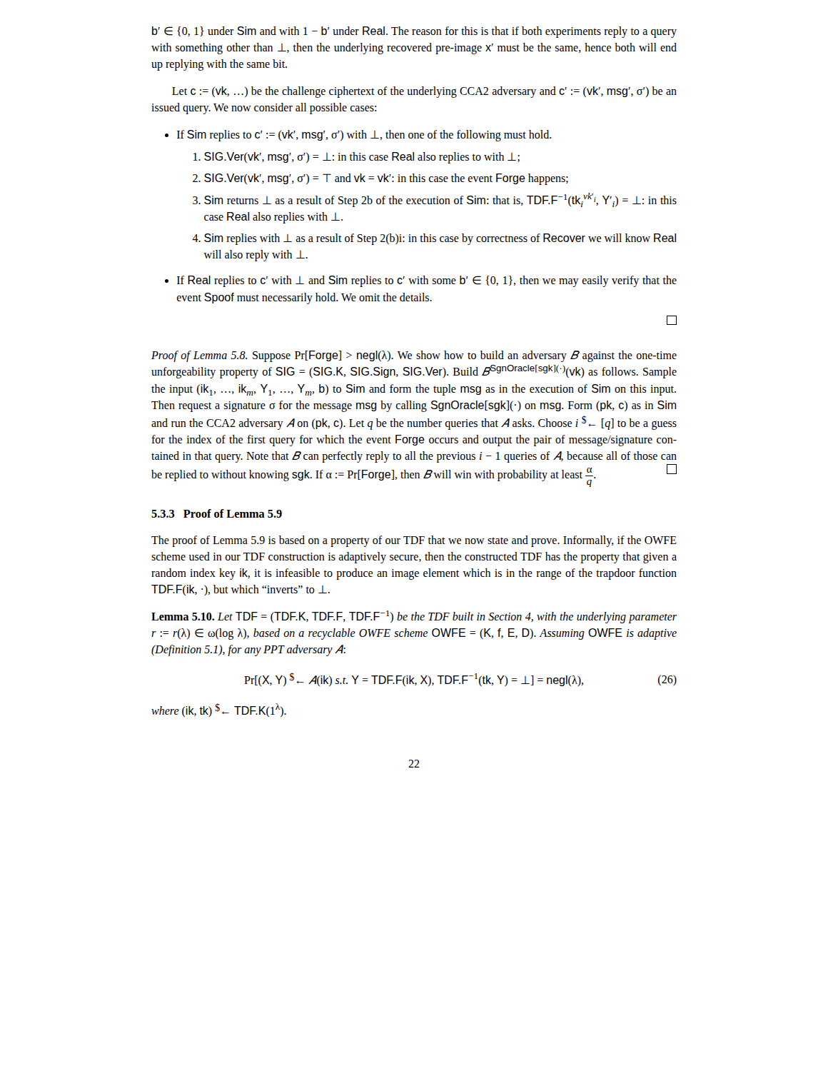b′ ∈ {0, 1} under Sim and with 1 − b′ under Real. The reason for this is that if both experiments reply to a query with something other than ⊥, then the underlying recovered pre-image x′ must be the same, hence both will end up replying with the same bit.
Let c := (vk, …) be the challenge ciphertext of the underlying CCA2 adversary and c′ := (vk′, msg′, σ′) be an issued query. We now consider all possible cases:
If Sim replies to c′ := (vk′, msg′, σ′) with ⊥, then one of the following must hold.
SIG.Ver(vk′, msg′, σ′) = ⊥: in this case Real also replies to with ⊥;
SIG.Ver(vk′, msg′, σ′) = ⊤ and vk = vk′: in this case the event Forge happens;
Sim returns ⊥ as a result of Step 2b of the execution of Sim: that is, TDF.F−1(tkivk′i, Y′i) = ⊥: in this case Real also replies with ⊥.
Sim replies with ⊥ as a result of Step 2(b)i: in this case by correctness of Recover we will know Real will also reply with ⊥.
If Real replies to c′ with ⊥ and Sim replies to c′ with some b′ ∈ {0, 1}, then we may easily verify that the event Spoof must necessarily hold. We omit the details.
Proof of Lemma 5.8. Suppose Pr[Forge] > negl(λ). We show how to build an adversary 𝐵 against the one-time unforgeability property of SIG = (SIG.K, SIG.Sign, SIG.Ver). Build 𝐵SgnOracle[sgk](·)(vk) as follows. Sample the input (ik1, …, ikm, Y1, …, Ym, b) to Sim and form the tuple msg as in the execution of Sim on this input. Then request a signature σ for the message msg by calling SgnOracle[sgk](·) on msg. Form (pk, c) as in Sim and run the CCA2 adversary 𝐴 on (pk, c). Let q be the number queries that 𝐴 asks. Choose i $← [q] to be a guess for the index of the first query for which the event Forge occurs and output the pair of message/signature contained in that query. Note that 𝐵 can perfectly reply to all the previous i − 1 queries of 𝐴, because all of those can be replied to without knowing sgk. If α := Pr[Forge], then 𝐵 will win with probability at least αq.
5.3.3 Proof of Lemma 5.9
The proof of Lemma 5.9 is based on a property of our TDF that we now state and prove. Informally, if the OWFE scheme used in our TDF construction is adaptively secure, then the constructed TDF has the property that given a random index key ik, it is infeasible to produce an image element which is in the range of the trapdoor function TDF.F(ik, ·), but which “inverts” to ⊥.
Lemma 5.10. Let TDF = (TDF.K, TDF.F, TDF.F−1) be the TDF built in Section 4, with the underlying parameter r := r(λ) ∈ ω(log λ), based on a recyclable OWFE scheme OWFE = (K, f, E, D). Assuming OWFE is adaptive (Definition 5.1), for any PPT adversary 𝐴:
Pr[(X, Y) $← 𝐴(ik) s.t. Y = TDF.F(ik, X), TDF.F−1(tk, Y) = ⊥] = negl(λ), (26)
where (ik, tk) $← TDF.K(1λ).
22